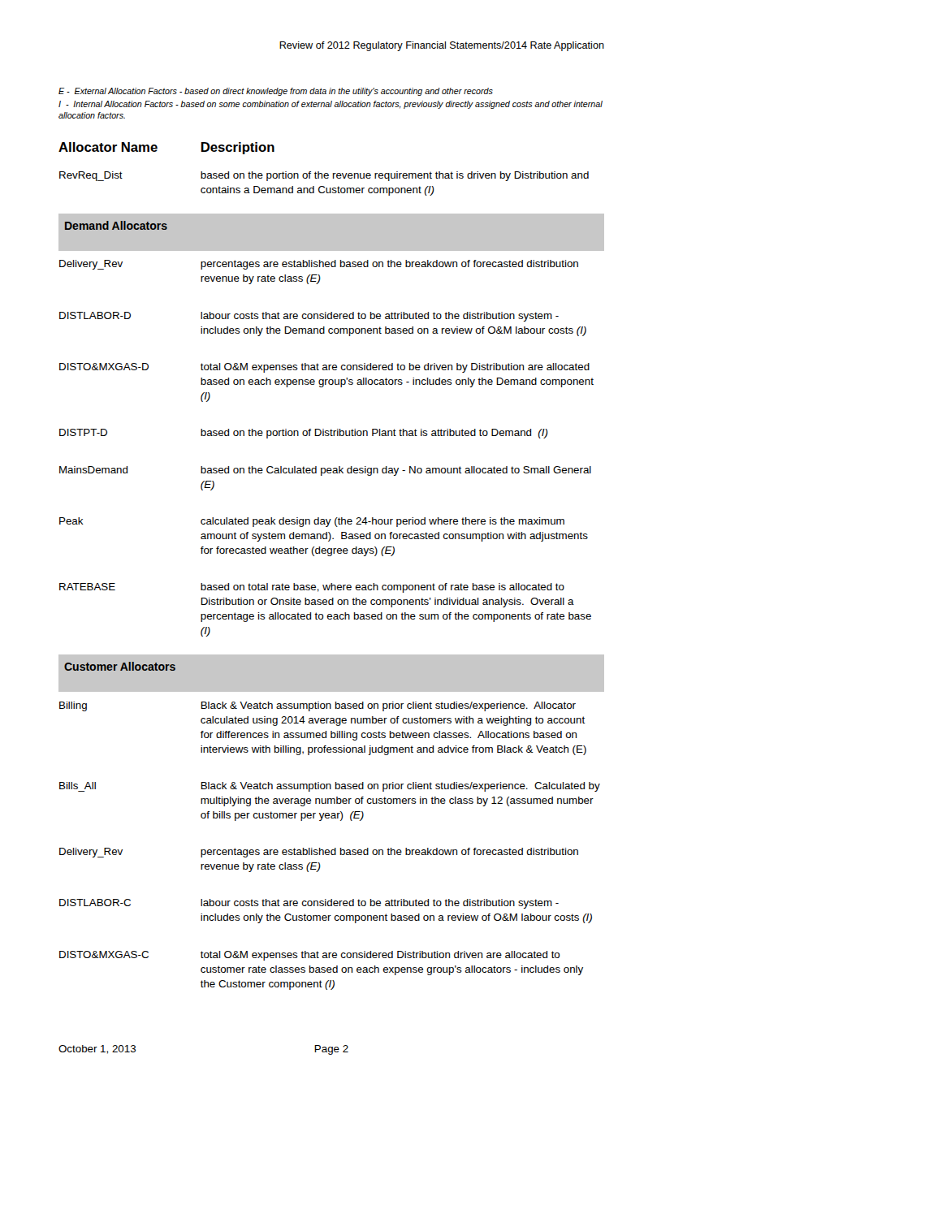Review of 2012 Regulatory Financial Statements/2014 Rate Application
E - External Allocation Factors - based on direct knowledge from data in the utility's accounting and other records
I - Internal Allocation Factors - based on some combination of external allocation factors, previously directly assigned costs and other internal allocation factors.
| Allocator Name | Description |
| --- | --- |
| RevReq_Dist | based on the portion of the revenue requirement that is driven by Distribution and contains a Demand and Customer component (I) |
| Demand Allocators |
| Delivery_Rev | percentages are established based on the breakdown of forecasted distribution revenue by rate class (E) |
| DISTLABOR-D | labour costs that are considered to be attributed to the distribution system - includes only the Demand component based on a review of O&M labour costs (I) |
| DISTO&MXGAS-D | total O&M expenses that are considered to be driven by Distribution are allocated based on each expense group's allocators - includes only the Demand component (I) |
| DISTPT-D | based on the portion of Distribution Plant that is attributed to Demand (I) |
| MainsDemand | based on the Calculated peak design day - No amount allocated to Small General (E) |
| Peak | calculated peak design day (the 24-hour period where there is the maximum amount of system demand). Based on forecasted consumption with adjustments for forecasted weather (degree days) (E) |
| RATEBASE | based on total rate base, where each component of rate base is allocated to Distribution or Onsite based on the components' individual analysis. Overall a percentage is allocated to each based on the sum of the components of rate base (I) |
| Customer Allocators |
| Billing | Black & Veatch assumption based on prior client studies/experience. Allocator calculated using 2014 average number of customers with a weighting to account for differences in assumed billing costs between classes. Allocations based on interviews with billing, professional judgment and advice from Black & Veatch (E) |
| Bills_All | Black & Veatch assumption based on prior client studies/experience. Calculated by multiplying the average number of customers in the class by 12 (assumed number of bills per customer per year) (E) |
| Delivery_Rev | percentages are established based on the breakdown of forecasted distribution revenue by rate class (E) |
| DISTLABOR-C | labour costs that are considered to be attributed to the distribution system - includes only the Customer component based on a review of O&M labour costs (I) |
| DISTO&MXGAS-C | total O&M expenses that are considered Distribution driven are allocated to customer rate classes based on each expense group's allocators - includes only the Customer component (I) |
October 1, 2013
Page 2